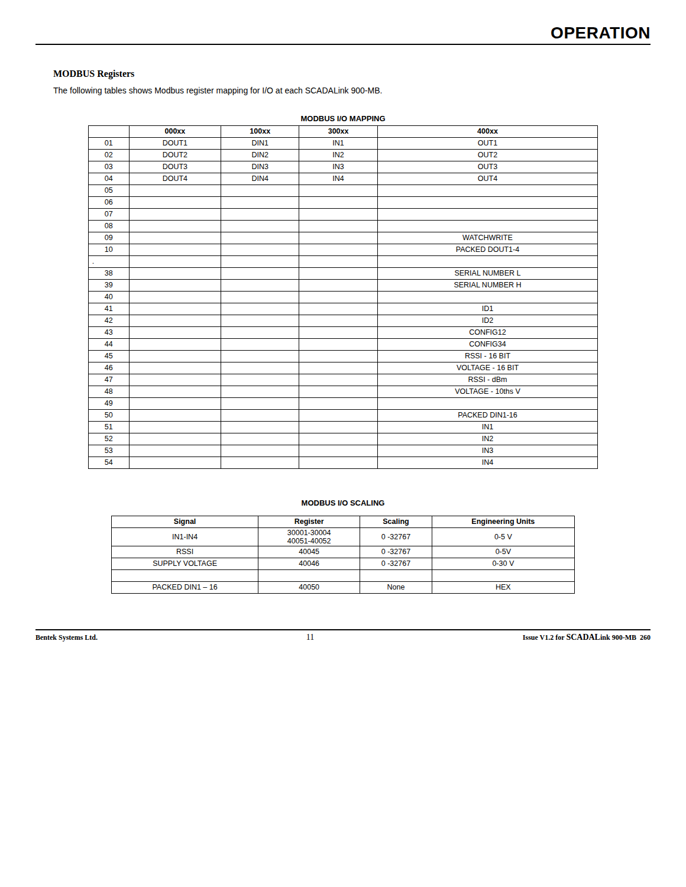OPERATION
MODBUS Registers
The following tables shows Modbus register mapping for I/O at each SCADALink 900-MB.
MODBUS I/O MAPPING
| | 000xx | 100xx | 300xx | 400xx |
| --- | --- | --- | --- | --- |
| 01 | DOUT1 | DIN1 | IN1 | OUT1 |
| 02 | DOUT2 | DIN2 | IN2 | OUT2 |
| 03 | DOUT3 | DIN3 | IN3 | OUT3 |
| 04 | DOUT4 | DIN4 | IN4 | OUT4 |
| 05 | | | | |
| 06 | | | | |
| 07 | | | | |
| 08 | | | | |
| 09 | | | | WATCHWRITE |
| 10 | | | | PACKED DOUT1-4 |
| . | | | | |
| 38 | | | | SERIAL NUMBER L |
| 39 | | | | SERIAL NUMBER H |
| 40 | | | | |
| 41 | | | | ID1 |
| 42 | | | | ID2 |
| 43 | | | | CONFIG12 |
| 44 | | | | CONFIG34 |
| 45 | | | | RSSI - 16 BIT |
| 46 | | | | VOLTAGE - 16 BIT |
| 47 | | | | RSSI - dBm |
| 48 | | | | VOLTAGE - 10ths V |
| 49 | | | | |
| 50 | | | | PACKED DIN1-16 |
| 51 | | | | IN1 |
| 52 | | | | IN2 |
| 53 | | | | IN3 |
| 54 | | | | IN4 |
MODBUS I/O SCALING
| Signal | Register | Scaling | Engineering Units |
| --- | --- | --- | --- |
| IN1-IN4 | 30001-30004 40051-40052 | 0 -32767 | 0-5 V |
| RSSI | 40045 | 0 -32767 | 0-5V |
| SUPPLY VOLTAGE | 40046 | 0 -32767 | 0-30 V |
| PACKED DIN1 – 16 | 40050 | None | HEX |
Bentek Systems Ltd.
11
Issue V1.2 for SCADALink 900-MB 260